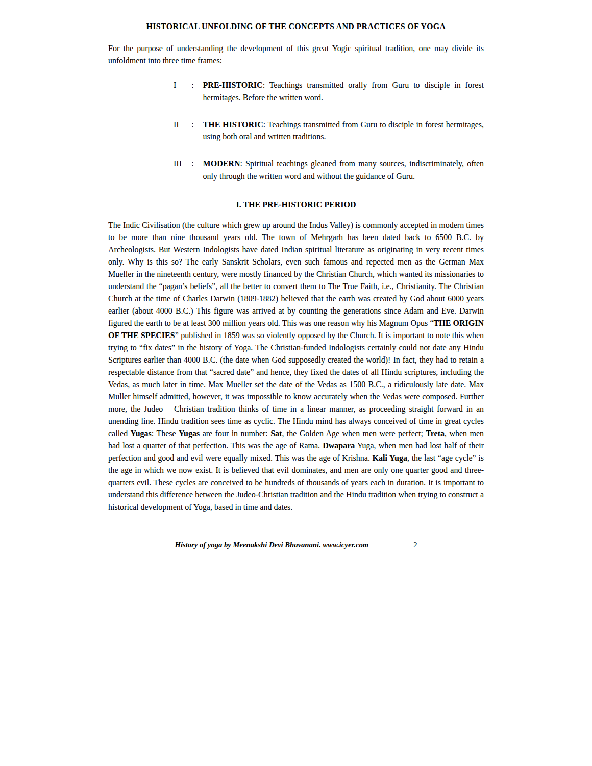Historical Unfolding of the Concepts and Practices of Yoga
For the purpose of understanding the development of this great Yogic spiritual tradition, one may divide its unfoldment into three time frames:
I : PRE-HISTORIC: Teachings transmitted orally from Guru to disciple in forest hermitages. Before the written word.
II : THE HISTORIC: Teachings transmitted from Guru to disciple in forest hermitages, using both oral and written traditions.
III : MODERN: Spiritual teachings gleaned from many sources, indiscriminately, often only through the written word and without the guidance of Guru.
I. The Pre-Historic Period
The Indic Civilisation (the culture which grew up around the Indus Valley) is commonly accepted in modern times to be more than nine thousand years old. The town of Mehrgarh has been dated back to 6500 B.C. by Archeologists. But Western Indologists have dated Indian spiritual literature as originating in very recent times only. Why is this so? The early Sanskrit Scholars, even such famous and repected men as the German Max Mueller in the nineteenth century, were mostly financed by the Christian Church, which wanted its missionaries to understand the “pagan’s beliefs”, all the better to convert them to The True Faith, i.e., Christianity. The Christian Church at the time of Charles Darwin (1809-1882) believed that the earth was created by God about 6000 years earlier (about 4000 B.C.) This figure was arrived at by counting the generations since Adam and Eve. Darwin figured the earth to be at least 300 million years old. This was one reason why his Magnum Opus “THE ORIGIN OF THE SPECIES” published in 1859 was so violently opposed by the Church. It is important to note this when trying to “fix dates” in the history of Yoga. The Christian-funded Indologists certainly could not date any Hindu Scriptures earlier than 4000 B.C. (the date when God supposedly created the world)! In fact, they had to retain a respectable distance from that “sacred date” and hence, they fixed the dates of all Hindu scriptures, including the Vedas, as much later in time. Max Mueller set the date of the Vedas as 1500 B.C., a ridiculously late date. Max Muller himself admitted, however, it was impossible to know accurately when the Vedas were composed. Further more, the Judeo – Christian tradition thinks of time in a linear manner, as proceeding straight forward in an unending line. Hindu tradition sees time as cyclic. The Hindu mind has always conceived of time in great cycles called Yugas: These Yugas are four in number: Sat, the Golden Age when men were perfect; Treta, when men had lost a quarter of that perfection. This was the age of Rama. Dwapara Yuga, when men had lost half of their perfection and good and evil were equally mixed. This was the age of Krishna. Kali Yuga, the last “age cycle” is the age in which we now exist. It is believed that evil dominates, and men are only one quarter good and three-quarters evil. These cycles are conceived to be hundreds of thousands of years each in duration. It is important to understand this difference between the Judeo-Christian tradition and the Hindu tradition when trying to construct a historical development of Yoga, based in time and dates.
History of yoga by Meenakshi Devi Bhavanani. www.icyer.com 2